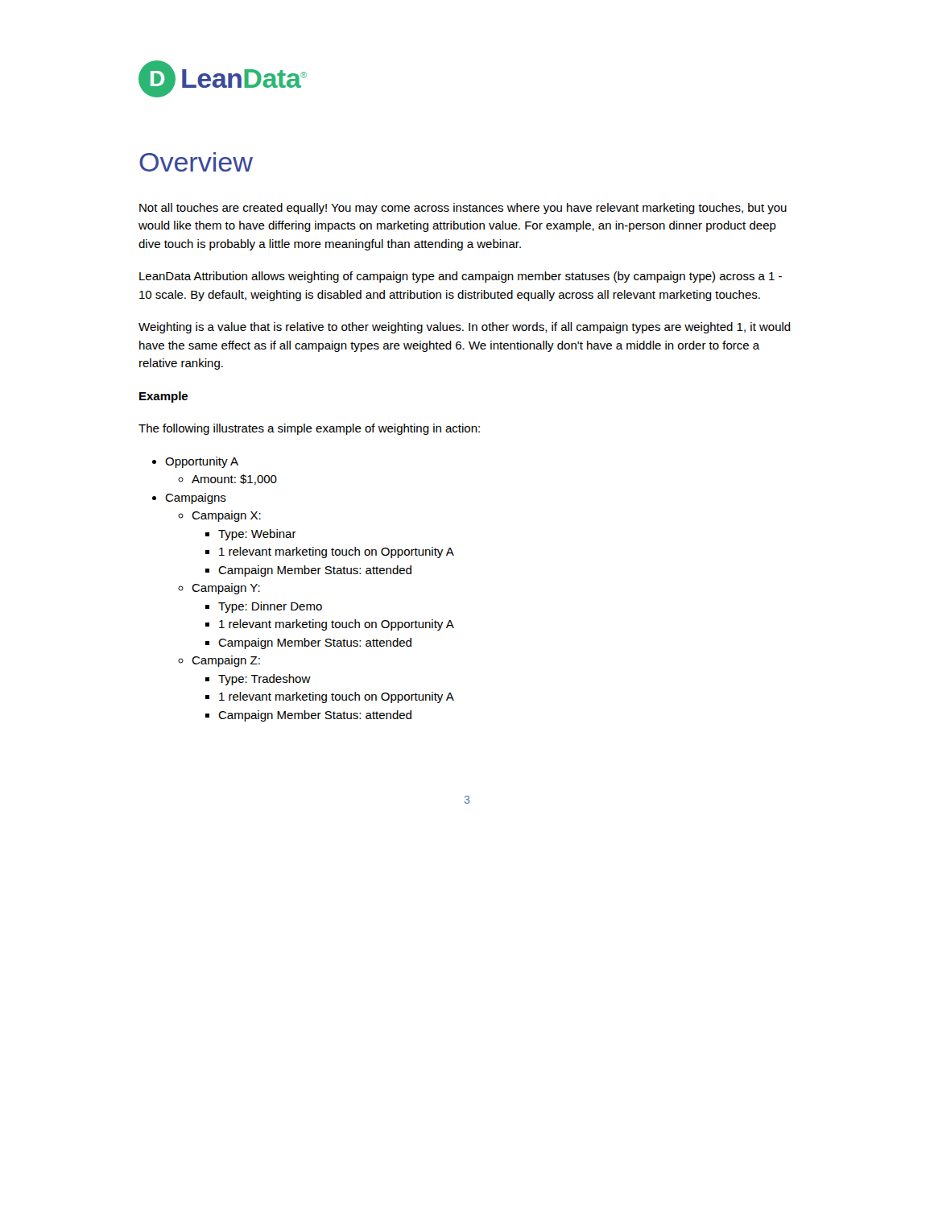Lean Data®
Overview
Not all touches are created equally! You may come across instances where you have relevant marketing touches, but you would like them to have differing impacts on marketing attribution value. For example, an in-person dinner product deep dive touch is probably a little more meaningful than attending a webinar.
LeanData Attribution allows weighting of campaign type and campaign member statuses (by campaign type) across a 1 - 10 scale. By default, weighting is disabled and attribution is distributed equally across all relevant marketing touches.
Weighting is a value that is relative to other weighting values. In other words, if all campaign types are weighted 1, it would have the same effect as if all campaign types are weighted 6. We intentionally don't have a middle in order to force a relative ranking.
Example
The following illustrates a simple example of weighting in action:
Opportunity A
Amount: $1,000
Campaigns
Campaign X:
Type: Webinar
1 relevant marketing touch on Opportunity A
Campaign Member Status: attended
Campaign Y:
Type: Dinner Demo
1 relevant marketing touch on Opportunity A
Campaign Member Status: attended
Campaign Z:
Type: Tradeshow
1 relevant marketing touch on Opportunity A
Campaign Member Status: attended
3